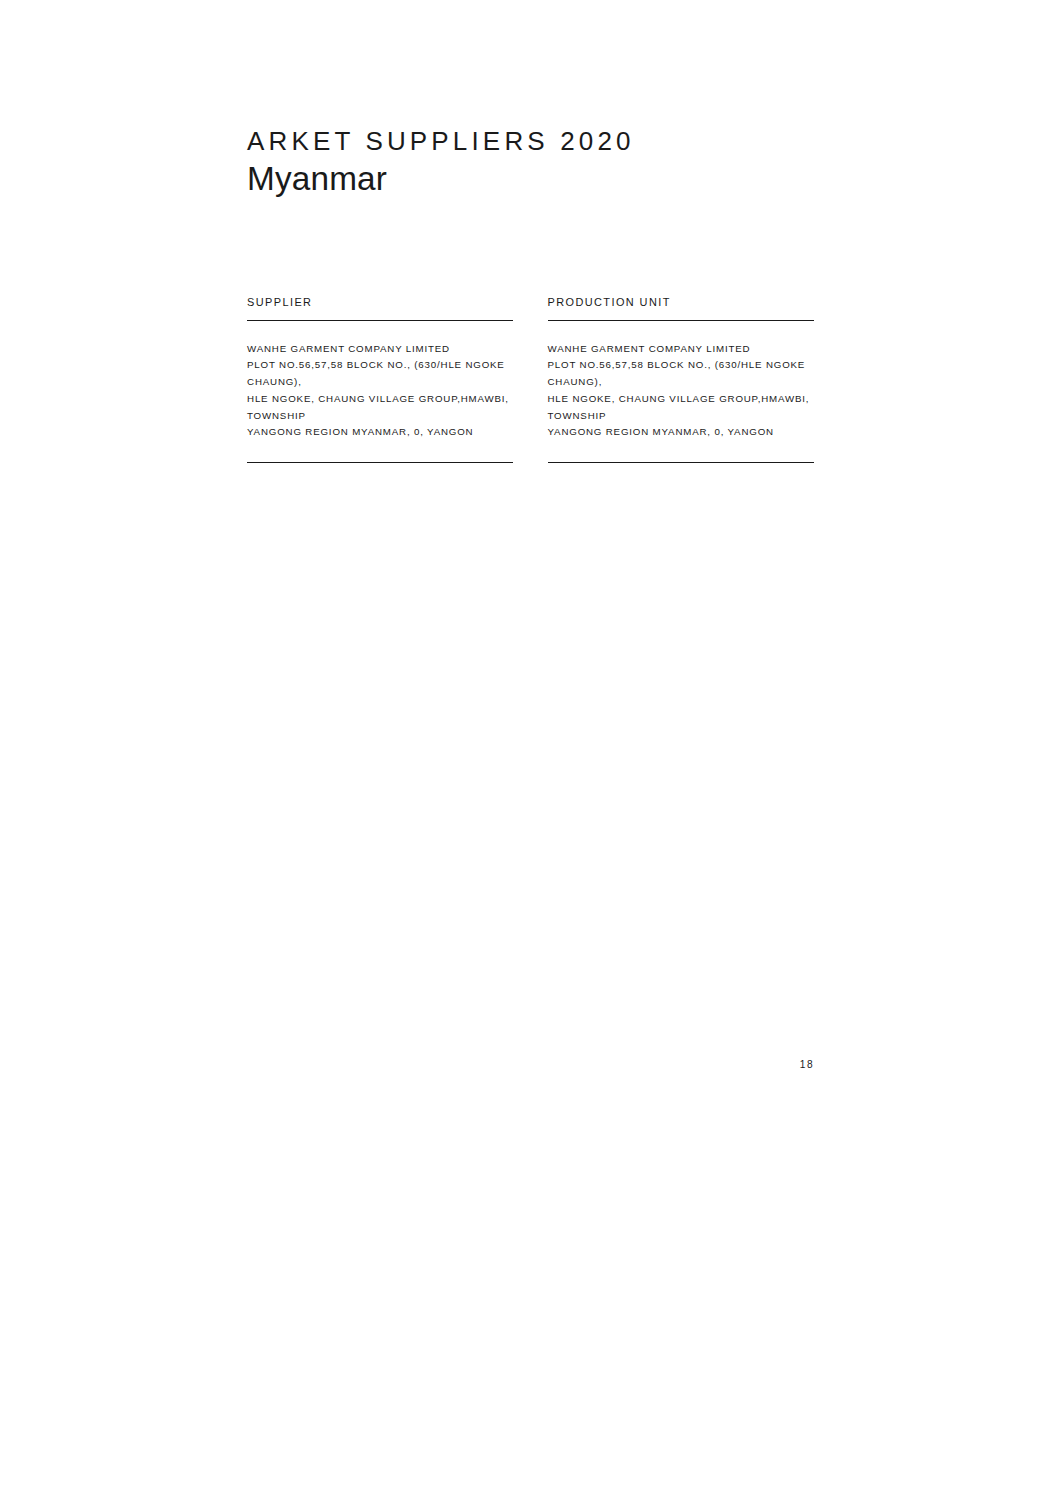Arket Suppliers 2020
Myanmar
| Supplier | | Production Unit |
| --- | --- | --- |
| Wanhe Garment Company Limited Plot No.56,57,58 Block No., (630/Hle Ngoke Chaung), Hle Ngoke, Chaung Village Group,Hmawbi, Township Yangong Region Myanmar, 0, Yangon | | Wanhe Garment Company Limited Plot No.56,57,58 Block No., (630/Hle Ngoke Chaung), Hle Ngoke, Chaung Village Group,Hmawbi, Township Yangong Region Myanmar, 0, Yangon |
18